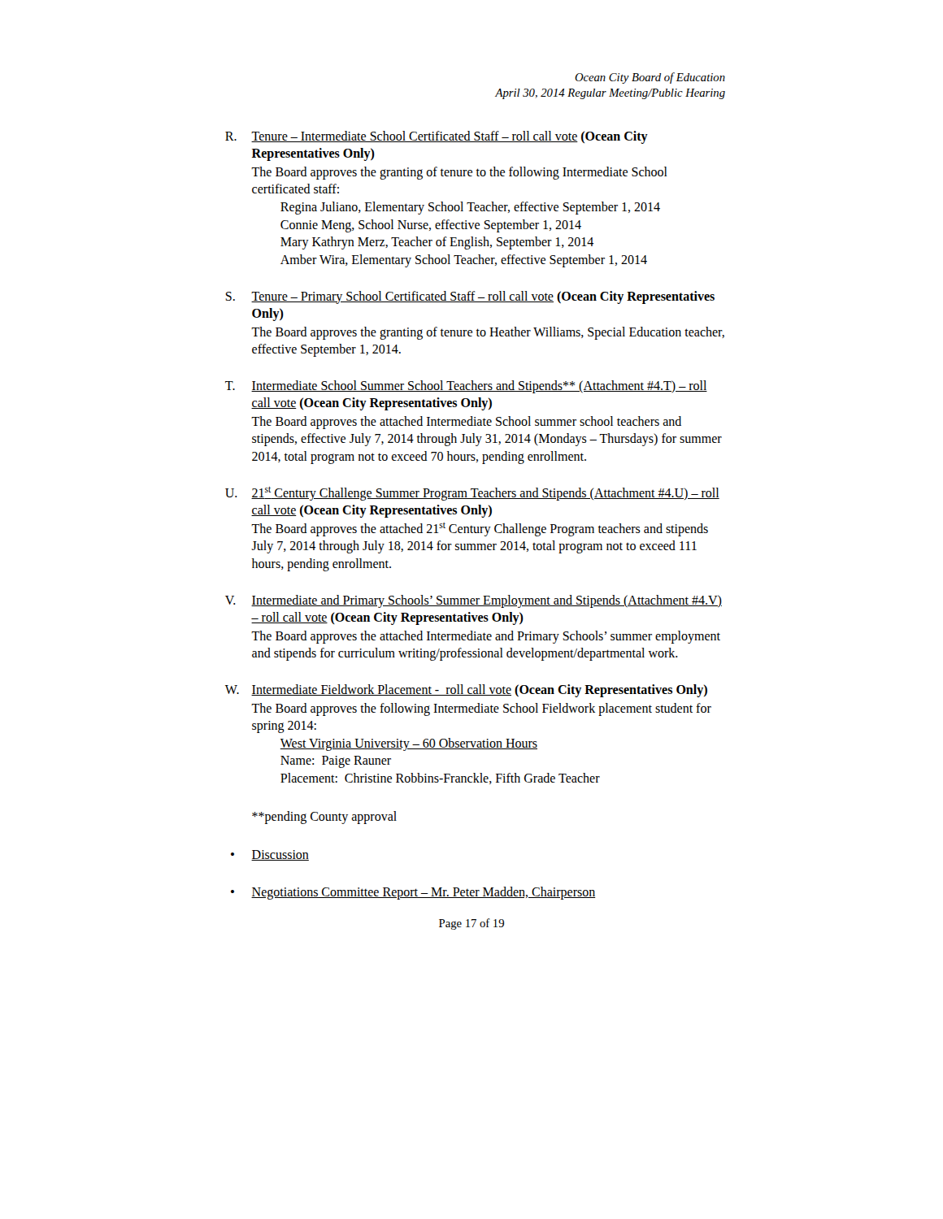Ocean City Board of Education
April 30, 2014 Regular Meeting/Public Hearing
R. Tenure – Intermediate School Certificated Staff – roll call vote (Ocean City Representatives Only)
The Board approves the granting of tenure to the following Intermediate School certificated staff:
Regina Juliano, Elementary School Teacher, effective September 1, 2014
Connie Meng, School Nurse, effective September 1, 2014
Mary Kathryn Merz, Teacher of English, September 1, 2014
Amber Wira, Elementary School Teacher, effective September 1, 2014
S. Tenure – Primary School Certificated Staff – roll call vote (Ocean City Representatives Only)
The Board approves the granting of tenure to Heather Williams, Special Education teacher, effective September 1, 2014.
T. Intermediate School Summer School Teachers and Stipends** (Attachment #4.T) – roll call vote (Ocean City Representatives Only)
The Board approves the attached Intermediate School summer school teachers and stipends, effective July 7, 2014 through July 31, 2014 (Mondays – Thursdays) for summer 2014, total program not to exceed 70 hours, pending enrollment.
U. 21st Century Challenge Summer Program Teachers and Stipends (Attachment #4.U) – roll call vote (Ocean City Representatives Only)
The Board approves the attached 21st Century Challenge Program teachers and stipends July 7, 2014 through July 18, 2014 for summer 2014, total program not to exceed 111 hours, pending enrollment.
V. Intermediate and Primary Schools’ Summer Employment and Stipends (Attachment #4.V) – roll call vote (Ocean City Representatives Only)
The Board approves the attached Intermediate and Primary Schools’ summer employment and stipends for curriculum writing/professional development/departmental work.
W. Intermediate Fieldwork Placement - roll call vote (Ocean City Representatives Only)
The Board approves the following Intermediate School Fieldwork placement student for spring 2014:
West Virginia University – 60 Observation Hours
Name: Paige Rauner
Placement: Christine Robbins-Franckle, Fifth Grade Teacher
**pending County approval
Discussion
Negotiations Committee Report – Mr. Peter Madden, Chairperson
Page 17 of 19